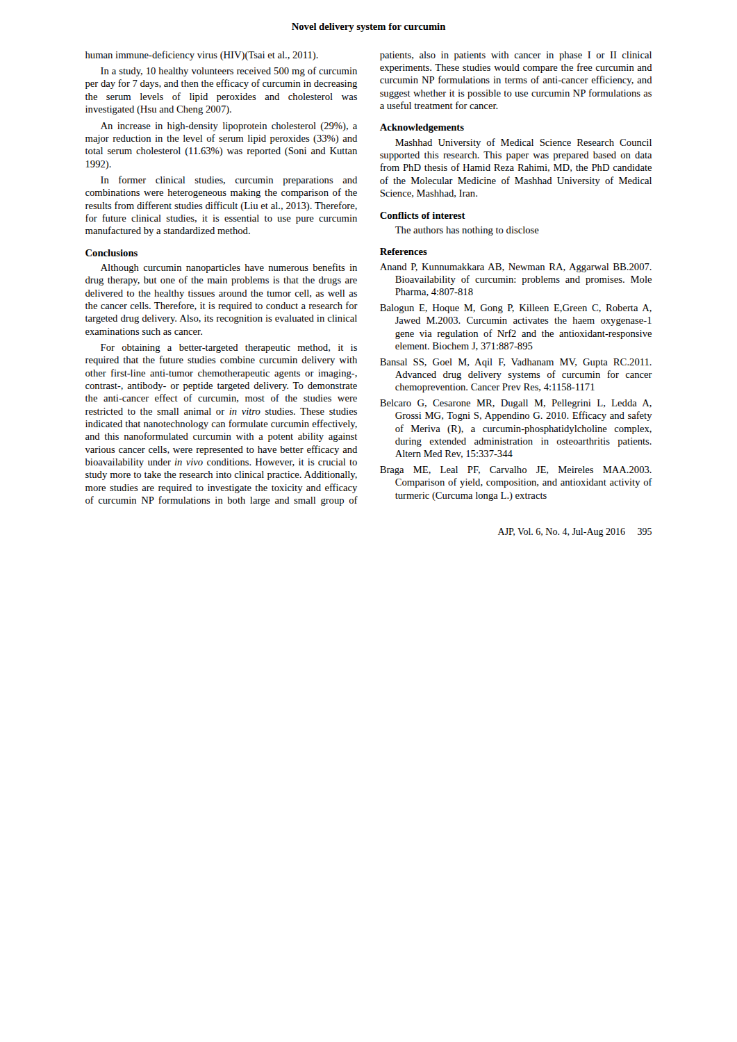Novel delivery system for curcumin
human immune-deficiency virus (HIV)(Tsai et al., 2011).
In a study, 10 healthy volunteers received 500 mg of curcumin per day for 7 days, and then the efficacy of curcumin in decreasing the serum levels of lipid peroxides and cholesterol was investigated (Hsu and Cheng 2007).
An increase in high-density lipoprotein cholesterol (29%), a major reduction in the level of serum lipid peroxides (33%) and total serum cholesterol (11.63%) was reported (Soni and Kuttan 1992).
In former clinical studies, curcumin preparations and combinations were heterogeneous making the comparison of the results from different studies difficult (Liu et al., 2013). Therefore, for future clinical studies, it is essential to use pure curcumin manufactured by a standardized method.
Conclusions
Although curcumin nanoparticles have numerous benefits in drug therapy, but one of the main problems is that the drugs are delivered to the healthy tissues around the tumor cell, as well as the cancer cells. Therefore, it is required to conduct a research for targeted drug delivery. Also, its recognition is evaluated in clinical examinations such as cancer.
For obtaining a better-targeted therapeutic method, it is required that the future studies combine curcumin delivery with other first-line anti-tumor chemotherapeutic agents or imaging-, contrast-, antibody- or peptide targeted delivery. To demonstrate the anti-cancer effect of curcumin, most of the studies were restricted to the small animal or in vitro studies. These studies indicated that nanotechnology can formulate curcumin effectively, and this nanoformulated curcumin with a potent ability against various cancer cells, were represented to have better efficacy and bioavailability under in vivo conditions. However, it is crucial to study more to take the research into clinical practice. Additionally, more studies are required to investigate the toxicity and efficacy of curcumin NP formulations in both large and small group of patients, also in patients with cancer in phase I or II clinical experiments. These studies would compare the free curcumin and curcumin NP formulations in terms of anti-cancer efficiency, and suggest whether it is possible to use curcumin NP formulations as a useful treatment for cancer.
Acknowledgements
Mashhad University of Medical Science Research Council supported this research. This paper was prepared based on data from PhD thesis of Hamid Reza Rahimi, MD, the PhD candidate of the Molecular Medicine of Mashhad University of Medical Science, Mashhad, Iran.
Conflicts of interest
The authors has nothing to disclose
References
Anand P, Kunnumakkara AB, Newman RA, Aggarwal BB.2007. Bioavailability of curcumin: problems and promises. Mole Pharma, 4:807-818
Balogun E, Hoque M, Gong P, Killeen E,Green C, Roberta A, Jawed M.2003. Curcumin activates the haem oxygenase-1 gene via regulation of Nrf2 and the antioxidant-responsive element. Biochem J, 371:887-895
Bansal SS, Goel M, Aqil F, Vadhanam MV, Gupta RC.2011. Advanced drug delivery systems of curcumin for cancer chemoprevention. Cancer Prev Res, 4:1158-1171
Belcaro G, Cesarone MR, Dugall M, Pellegrini L, Ledda A, Grossi MG, Togni S, Appendino G. 2010. Efficacy and safety of Meriva (R), a curcumin-phosphatidylcholine complex, during extended administration in osteoarthritis patients. Altern Med Rev, 15:337-344
Braga ME, Leal PF, Carvalho JE, Meireles MAA.2003. Comparison of yield, composition, and antioxidant activity of turmeric (Curcuma longa L.) extracts
AJP, Vol. 6, No. 4, Jul-Aug 2016 395